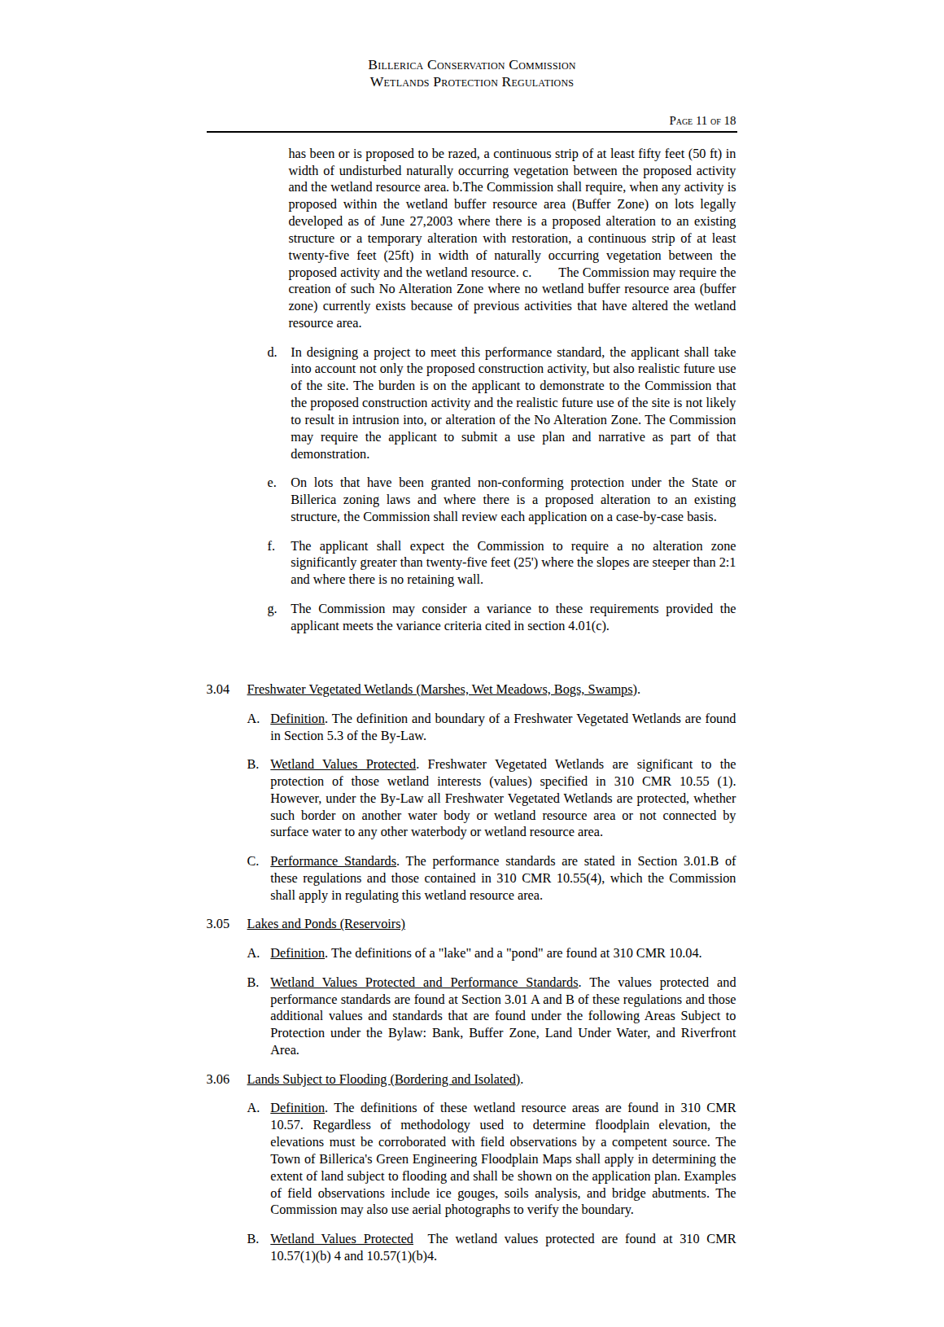Billerica Conservation Commission
Wetlands Protection Regulations
Page 11 of 18
has been or is proposed to be razed, a continuous strip of at least fifty feet (50 ft) in width of undisturbed naturally occurring vegetation between the proposed activity and the wetland resource area. b.The Commission shall require, when any activity is proposed within the wetland buffer resource area (Buffer Zone) on lots legally developed as of June 27,2003 where there is a proposed alteration to an existing structure or a temporary alteration with restoration, a continuous strip of at least twenty-five feet (25ft) in width of naturally occurring vegetation between the proposed activity and the wetland resource. c. The Commission may require the creation of such No Alteration Zone where no wetland buffer resource area (buffer zone) currently exists because of previous activities that have altered the wetland resource area.
d.
In designing a project to meet this performance standard, the applicant shall take into account not only the proposed construction activity, but also realistic future use of the site. The burden is on the applicant to demonstrate to the Commission that the proposed construction activity and the realistic future use of the site is not likely to result in intrusion into, or alteration of the No Alteration Zone. The Commission may require the applicant to submit a use plan and narrative as part of that demonstration.
e.
On lots that have been granted non-conforming protection under the State or Billerica zoning laws and where there is a proposed alteration to an existing structure, the Commission shall review each application on a case-by-case basis.
f.
The applicant shall expect the Commission to require a no alteration zone significantly greater than twenty-five feet (25') where the slopes are steeper than 2:1 and where there is no retaining wall.
g.
The Commission may consider a variance to these requirements provided the applicant meets the variance criteria cited in section 4.01(c).
3.04
Freshwater Vegetated Wetlands (Marshes, Wet Meadows, Bogs, Swamps).
A.
Definition. The definition and boundary of a Freshwater Vegetated Wetlands are found in Section 5.3 of the By-Law.
B.
Wetland Values Protected. Freshwater Vegetated Wetlands are significant to the protection of those wetland interests (values) specified in 310 CMR 10.55 (1). However, under the By-Law all Freshwater Vegetated Wetlands are protected, whether such border on another water body or wetland resource area or not connected by surface water to any other waterbody or wetland resource area.
C.
Performance Standards. The performance standards are stated in Section 3.01.B of these regulations and those contained in 310 CMR 10.55(4), which the Commission shall apply in regulating this wetland resource area.
3.05
Lakes and Ponds (Reservoirs)
A.
Definition. The definitions of a "lake" and a "pond" are found at 310 CMR 10.04.
B.
Wetland Values Protected and Performance Standards. The values protected and performance standards are found at Section 3.01 A and B of these regulations and those additional values and standards that are found under the following Areas Subject to Protection under the Bylaw: Bank, Buffer Zone, Land Under Water, and Riverfront Area.
3.06
Lands Subject to Flooding (Bordering and Isolated).
A.
Definition. The definitions of these wetland resource areas are found in 310 CMR 10.57. Regardless of methodology used to determine floodplain elevation, the elevations must be corroborated with field observations by a competent source. The Town of Billerica's Green Engineering Floodplain Maps shall apply in determining the extent of land subject to flooding and shall be shown on the application plan. Examples of field observations include ice gouges, soils analysis, and bridge abutments. The Commission may also use aerial photographs to verify the boundary.
B.
Wetland Values Protected The wetland values protected are found at 310 CMR 10.57(1)(b) 4 and 10.57(1)(b)4.